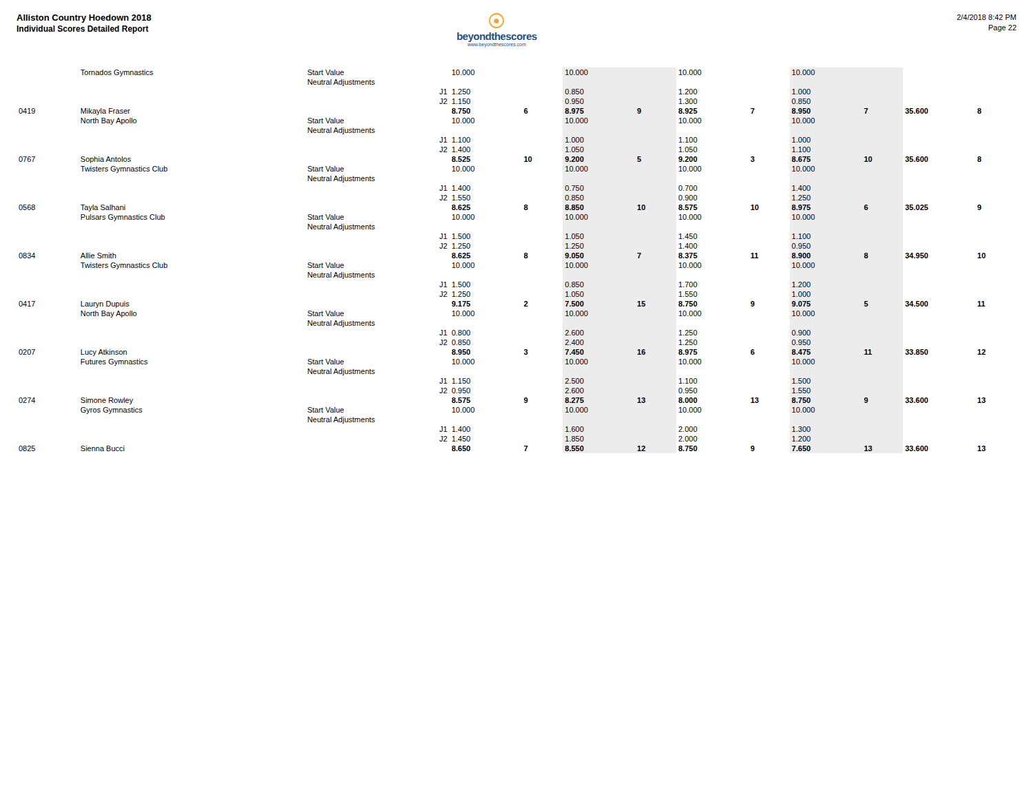Alliston Country Hoedown 2018
Individual Scores Detailed Report
⦿
beyondthescores
www.beyondthescores.com
2/4/2018 8:42 PM
Page 22
| | Tornados Gymnastics | Start Value | 10.000 | | 10.000 | | 10.000 | | 10.000 | | | |
| | | Neutral Adjustments | | | | | | | | | | |
| | | J1 | 1.250 | | 0.850 | | 1.200 | | 1.000 | | | |
| | | J2 | 1.150 | | 0.950 | | 1.300 | | 0.850 | | | |
| 0419 | Mikayla Fraser | | 8.750 | 6 | 8.975 | 9 | 8.925 | 7 | 8.950 | 7 | 35.600 | 8 |
| | North Bay Apollo | Start Value | 10.000 | | 10.000 | | 10.000 | | 10.000 | | | |
| | | Neutral Adjustments | | | | | | | | | | |
| | | J1 | 1.100 | | 1.000 | | 1.100 | | 1.000 | | | |
| | | J2 | 1.400 | | 1.050 | | 1.050 | | 1.100 | | | |
| 0767 | Sophia Antolos | | 8.525 | 10 | 9.200 | 5 | 9.200 | 3 | 8.675 | 10 | 35.600 | 8 |
| | Twisters Gymnastics Club | Start Value | 10.000 | | 10.000 | | 10.000 | | 10.000 | | | |
| | | Neutral Adjustments | | | | | | | | | | |
| | | J1 | 1.400 | | 0.750 | | 0.700 | | 1.400 | | | |
| | | J2 | 1.550 | | 0.850 | | 0.900 | | 1.250 | | | |
| 0568 | Tayla Salhani | | 8.625 | 8 | 8.850 | 10 | 8.575 | 10 | 8.975 | 6 | 35.025 | 9 |
| | Pulsars Gymnastics Club | Start Value | 10.000 | | 10.000 | | 10.000 | | 10.000 | | | |
| | | Neutral Adjustments | | | | | | | | | | |
| | | J1 | 1.500 | | 1.050 | | 1.450 | | 1.100 | | | |
| | | J2 | 1.250 | | 1.250 | | 1.400 | | 0.950 | | | |
| 0834 | Allie Smith | | 8.625 | 8 | 9.050 | 7 | 8.375 | 11 | 8.900 | 8 | 34.950 | 10 |
| | Twisters Gymnastics Club | Start Value | 10.000 | | 10.000 | | 10.000 | | 10.000 | | | |
| | | Neutral Adjustments | | | | | | | | | | |
| | | J1 | 1.500 | | 0.850 | | 1.700 | | 1.200 | | | |
| | | J2 | 1.250 | | 1.050 | | 1.550 | | 1.000 | | | |
| 0417 | Lauryn Dupuis | | 9.175 | 2 | 7.500 | 15 | 8.750 | 9 | 9.075 | 5 | 34.500 | 11 |
| | North Bay Apollo | Start Value | 10.000 | | 10.000 | | 10.000 | | 10.000 | | | |
| | | Neutral Adjustments | | | | | | | | | | |
| | | J1 | 0.800 | | 2.600 | | 1.250 | | 0.900 | | | |
| | | J2 | 0.850 | | 2.400 | | 1.250 | | 0.950 | | | |
| 0207 | Lucy Atkinson | | 8.950 | 3 | 7.450 | 16 | 8.975 | 6 | 8.475 | 11 | 33.850 | 12 |
| | Futures Gymnastics | Start Value | 10.000 | | 10.000 | | 10.000 | | 10.000 | | | |
| | | Neutral Adjustments | | | | | | | | | | |
| | | J1 | 1.150 | | 2.500 | | 1.100 | | 1.500 | | | |
| | | J2 | 0.950 | | 2.600 | | 0.950 | | 1.550 | | | |
| 0274 | Simone Rowley | | 8.575 | 9 | 8.275 | 13 | 8.000 | 13 | 8.750 | 9 | 33.600 | 13 |
| | Gyros Gymnastics | Start Value | 10.000 | | 10.000 | | 10.000 | | 10.000 | | | |
| | | Neutral Adjustments | | | | | | | | | | |
| | | J1 | 1.400 | | 1.600 | | 2.000 | | 1.300 | | | |
| | | J2 | 1.450 | | 1.850 | | 2.000 | | 1.200 | | | |
| 0825 | Sienna Bucci | | 8.650 | 7 | 8.550 | 12 | 8.750 | 9 | 7.650 | 13 | 33.600 | 13 |